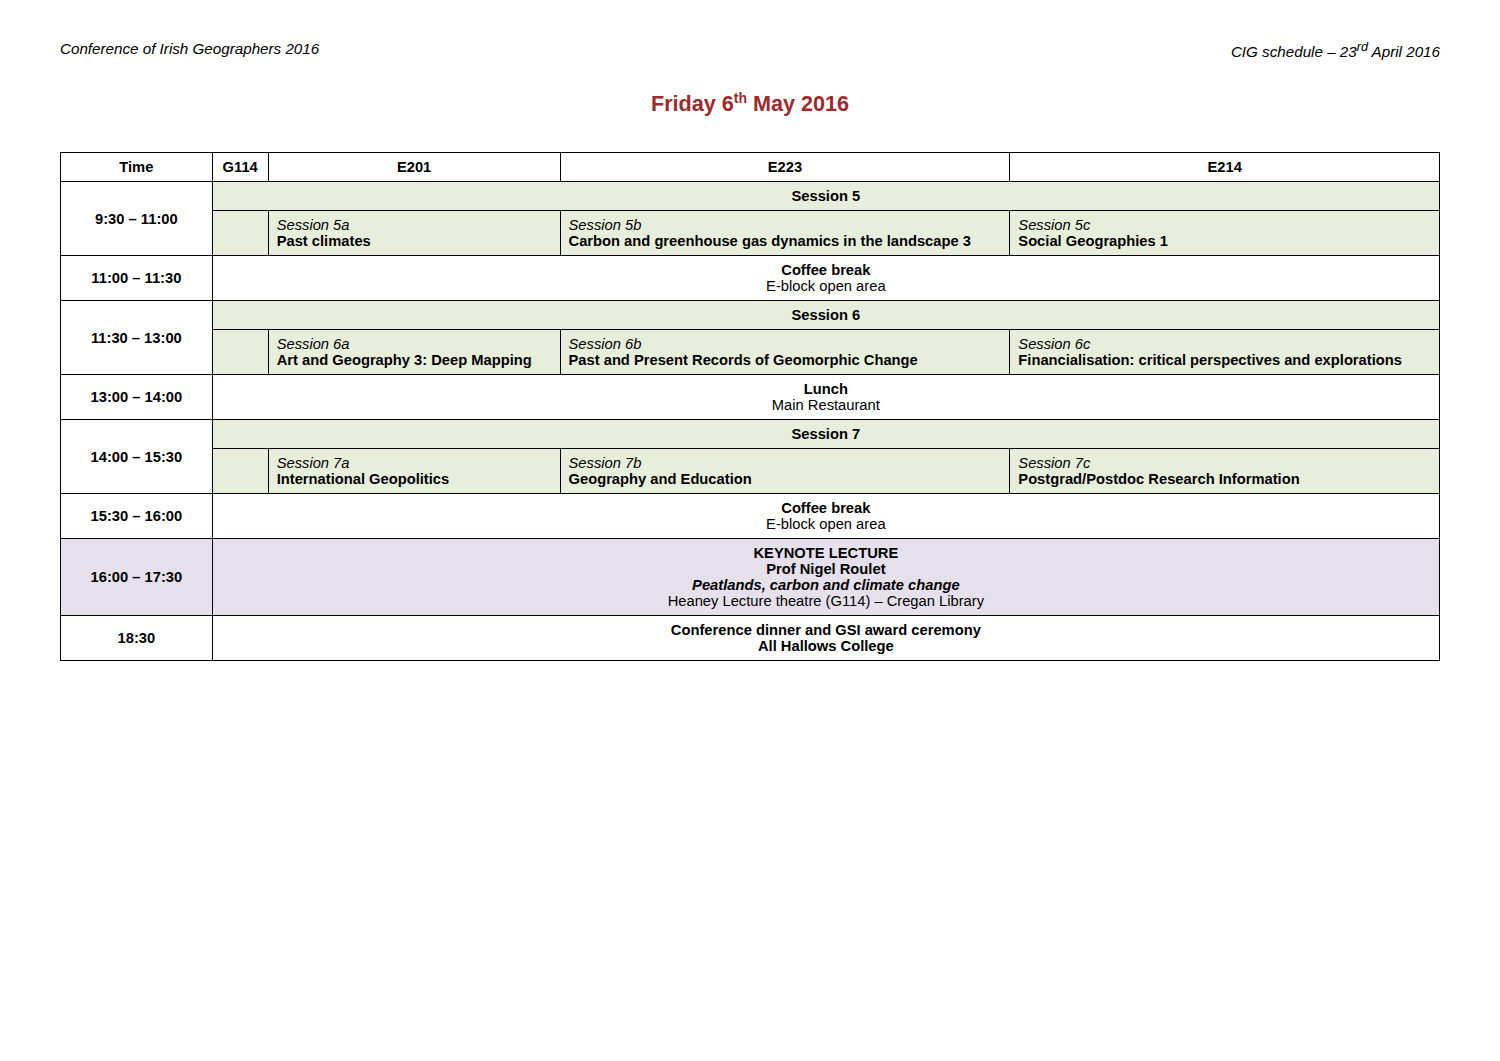Conference of Irish Geographers 2016 CIG schedule – 23rd April 2016
Friday 6th May 2016
| Time | G114 | E201 | E223 | E214 |
| --- | --- | --- | --- | --- |
| 9:30 – 11:00 | Session 5 |
| | Session 5a Past climates | Session 5b Carbon and greenhouse gas dynamics in the landscape 3 | Session 5c Social Geographies 1 |
| 11:00 – 11:30 | Coffee break E-block open area |
| 11:30 – 13:00 | Session 6 |
| | Session 6a Art and Geography 3: Deep Mapping | Session 6b Past and Present Records of Geomorphic Change | Session 6c Financialisation: critical perspectives and explorations |
| 13:00 – 14:00 | Lunch Main Restaurant |
| 14:00 – 15:30 | Session 7 |
| | Session 7a International Geopolitics | Session 7b Geography and Education | Session 7c Postgrad/Postdoc Research Information |
| 15:30 – 16:00 | Coffee break E-block open area |
| 16:00 – 17:30 | KEYNOTE LECTURE Prof Nigel Roulet Peatlands, carbon and climate change Heaney Lecture theatre (G114) – Cregan Library |
| 18:30 | Conference dinner and GSI award ceremony All Hallows College |